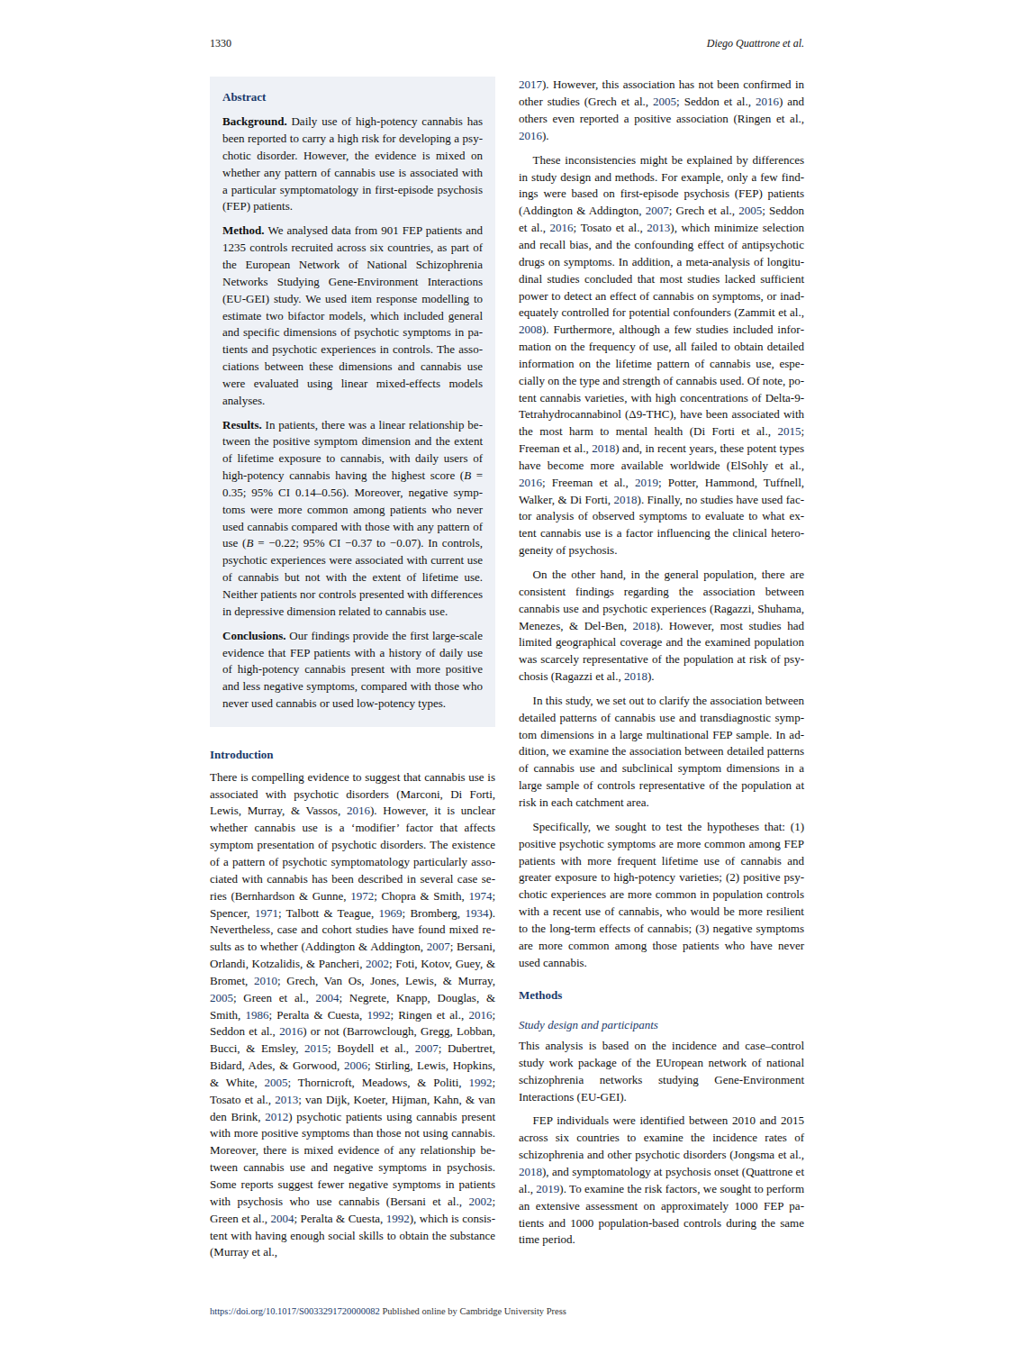1330 Diego Quattrone et al.
Abstract
Background. Daily use of high-potency cannabis has been reported to carry a high risk for developing a psychotic disorder. However, the evidence is mixed on whether any pattern of cannabis use is associated with a particular symptomatology in first-episode psychosis (FEP) patients.
Method. We analysed data from 901 FEP patients and 1235 controls recruited across six countries, as part of the European Network of National Schizophrenia Networks Studying Gene-Environment Interactions (EU-GEI) study. We used item response modelling to estimate two bifactor models, which included general and specific dimensions of psychotic symptoms in patients and psychotic experiences in controls. The associations between these dimensions and cannabis use were evaluated using linear mixed-effects models analyses.
Results. In patients, there was a linear relationship between the positive symptom dimension and the extent of lifetime exposure to cannabis, with daily users of high-potency cannabis having the highest score (B = 0.35; 95% CI 0.14–0.56). Moreover, negative symptoms were more common among patients who never used cannabis compared with those with any pattern of use (B = −0.22; 95% CI −0.37 to −0.07). In controls, psychotic experiences were associated with current use of cannabis but not with the extent of lifetime use. Neither patients nor controls presented with differences in depressive dimension related to cannabis use.
Conclusions. Our findings provide the first large-scale evidence that FEP patients with a history of daily use of high-potency cannabis present with more positive and less negative symptoms, compared with those who never used cannabis or used low-potency types.
Introduction
There is compelling evidence to suggest that cannabis use is associated with psychotic disorders (Marconi, Di Forti, Lewis, Murray, & Vassos, 2016). However, it is unclear whether cannabis use is a ‘modifier’ factor that affects symptom presentation of psychotic disorders. The existence of a pattern of psychotic symptomatology particularly associated with cannabis has been described in several case series (Bernhardson & Gunne, 1972; Chopra & Smith, 1974; Spencer, 1971; Talbott & Teague, 1969; Bromberg, 1934). Nevertheless, case and cohort studies have found mixed results as to whether (Addington & Addington, 2007; Bersani, Orlandi, Kotzalidis, & Pancheri, 2002; Foti, Kotov, Guey, & Bromet, 2010; Grech, Van Os, Jones, Lewis, & Murray, 2005; Green et al., 2004; Negrete, Knapp, Douglas, & Smith, 1986; Peralta & Cuesta, 1992; Ringen et al., 2016; Seddon et al., 2016) or not (Barrowclough, Gregg, Lobban, Bucci, & Emsley, 2015; Boydell et al., 2007; Dubertret, Bidard, Ades, & Gorwood, 2006; Stirling, Lewis, Hopkins, & White, 2005; Thornicroft, Meadows, & Politi, 1992; Tosato et al., 2013; van Dijk, Koeter, Hijman, Kahn, & van den Brink, 2012) psychotic patients using cannabis present with more positive symptoms than those not using cannabis. Moreover, there is mixed evidence of any relationship between cannabis use and negative symptoms in psychosis. Some reports suggest fewer negative symptoms in patients with psychosis who use cannabis (Bersani et al., 2002; Green et al., 2004; Peralta & Cuesta, 1992), which is consistent with having enough social skills to obtain the substance (Murray et al.,
2017). However, this association has not been confirmed in other studies (Grech et al., 2005; Seddon et al., 2016) and others even reported a positive association (Ringen et al., 2016).
These inconsistencies might be explained by differences in study design and methods. For example, only a few findings were based on first-episode psychosis (FEP) patients (Addington & Addington, 2007; Grech et al., 2005; Seddon et al., 2016; Tosato et al., 2013), which minimize selection and recall bias, and the confounding effect of antipsychotic drugs on symptoms. In addition, a meta-analysis of longitudinal studies concluded that most studies lacked sufficient power to detect an effect of cannabis on symptoms, or inadequately controlled for potential confounders (Zammit et al., 2008). Furthermore, although a few studies included information on the frequency of use, all failed to obtain detailed information on the lifetime pattern of cannabis use, especially on the type and strength of cannabis used. Of note, potent cannabis varieties, with high concentrations of Delta-9-Tetrahydrocannabinol (Δ9-THC), have been associated with the most harm to mental health (Di Forti et al., 2015; Freeman et al., 2018) and, in recent years, these potent types have become more available worldwide (ElSohly et al., 2016; Freeman et al., 2019; Potter, Hammond, Tuffnell, Walker, & Di Forti, 2018). Finally, no studies have used factor analysis of observed symptoms to evaluate to what extent cannabis use is a factor influencing the clinical heterogeneity of psychosis.
On the other hand, in the general population, there are consistent findings regarding the association between cannabis use and psychotic experiences (Ragazzi, Shuhama, Menezes, & Del-Ben, 2018). However, most studies had limited geographical coverage and the examined population was scarcely representative of the population at risk of psychosis (Ragazzi et al., 2018).
In this study, we set out to clarify the association between detailed patterns of cannabis use and transdiagnostic symptom dimensions in a large multinational FEP sample. In addition, we examine the association between detailed patterns of cannabis use and subclinical symptom dimensions in a large sample of controls representative of the population at risk in each catchment area.
Specifically, we sought to test the hypotheses that: (1) positive psychotic symptoms are more common among FEP patients with more frequent lifetime use of cannabis and greater exposure to high-potency varieties; (2) positive psychotic experiences are more common in population controls with a recent use of cannabis, who would be more resilient to the long-term effects of cannabis; (3) negative symptoms are more common among those patients who have never used cannabis.
Methods
Study design and participants
This analysis is based on the incidence and case–control study work package of the EUropean network of national schizophrenia networks studying Gene-Environment Interactions (EU-GEI).
FEP individuals were identified between 2010 and 2015 across six countries to examine the incidence rates of schizophrenia and other psychotic disorders (Jongsma et al., 2018), and symptomatology at psychosis onset (Quattrone et al., 2019). To examine the risk factors, we sought to perform an extensive assessment on approximately 1000 FEP patients and 1000 population-based controls during the same time period.
https://doi.org/10.1017/S0033291720000082 Published online by Cambridge University Press